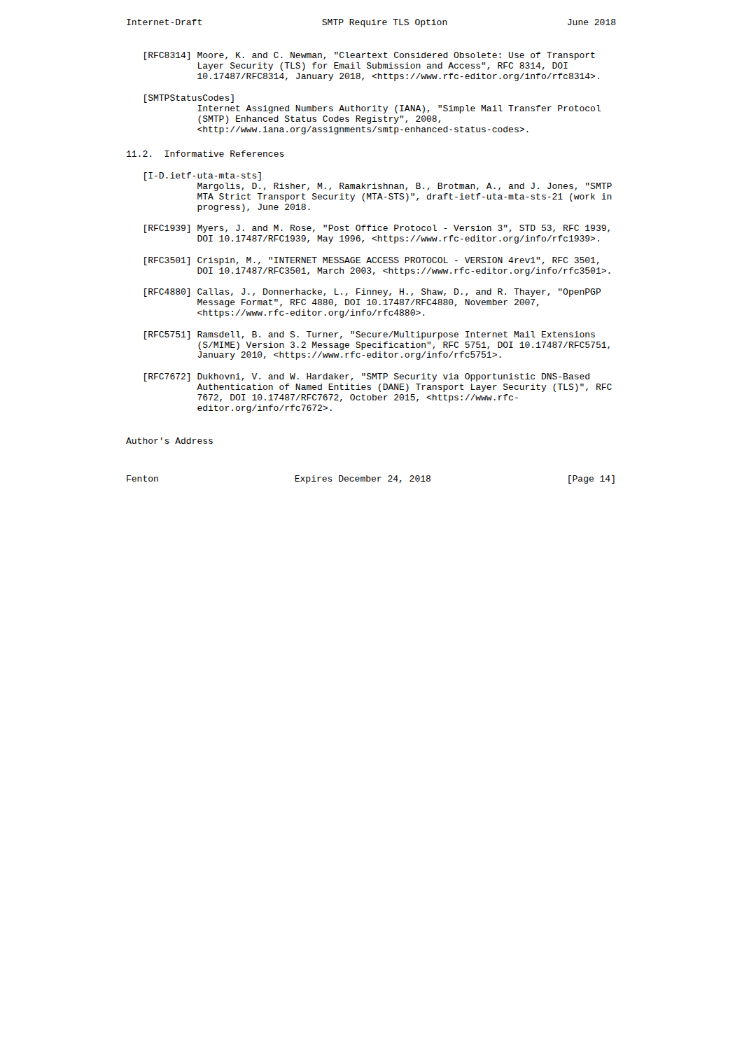Internet-Draft SMTP Require TLS Option June 2018
[RFC8314]
Moore, K. and C. Newman, "Cleartext Considered Obsolete: Use of Transport Layer Security (TLS) for Email Submission and Access", RFC 8314, DOI 10.17487/RFC8314, January 2018, <https://www.rfc-editor.org/info/rfc8314>.
[SMTPStatusCodes]
Internet Assigned Numbers Authority (IANA), "Simple Mail Transfer Protocol (SMTP) Enhanced Status Codes Registry", 2008, <http://www.iana.org/assignments/smtp-enhanced-status-codes>.
11.2. Informative References
[I-D.ietf-uta-mta-sts]
Margolis, D., Risher, M., Ramakrishnan, B., Brotman, A., and J. Jones, "SMTP MTA Strict Transport Security (MTA-STS)", draft-ietf-uta-mta-sts-21 (work in progress), June 2018.
[RFC1939]
Myers, J. and M. Rose, "Post Office Protocol - Version 3", STD 53, RFC 1939, DOI 10.17487/RFC1939, May 1996, <https://www.rfc-editor.org/info/rfc1939>.
[RFC3501]
Crispin, M., "INTERNET MESSAGE ACCESS PROTOCOL - VERSION 4rev1", RFC 3501, DOI 10.17487/RFC3501, March 2003, <https://www.rfc-editor.org/info/rfc3501>.
[RFC4880]
Callas, J., Donnerhacke, L., Finney, H., Shaw, D., and R. Thayer, "OpenPGP Message Format", RFC 4880, DOI 10.17487/RFC4880, November 2007, <https://www.rfc-editor.org/info/rfc4880>.
[RFC5751]
Ramsdell, B. and S. Turner, "Secure/Multipurpose Internet Mail Extensions (S/MIME) Version 3.2 Message Specification", RFC 5751, DOI 10.17487/RFC5751, January 2010, <https://www.rfc-editor.org/info/rfc5751>.
[RFC7672]
Dukhovni, V. and W. Hardaker, "SMTP Security via Opportunistic DNS-Based Authentication of Named Entities (DANE) Transport Layer Security (TLS)", RFC 7672, DOI 10.17487/RFC7672, October 2015, <https://www.rfc-editor.org/info/rfc7672>.
Author's Address
Fenton Expires December 24, 2018 [Page 14]